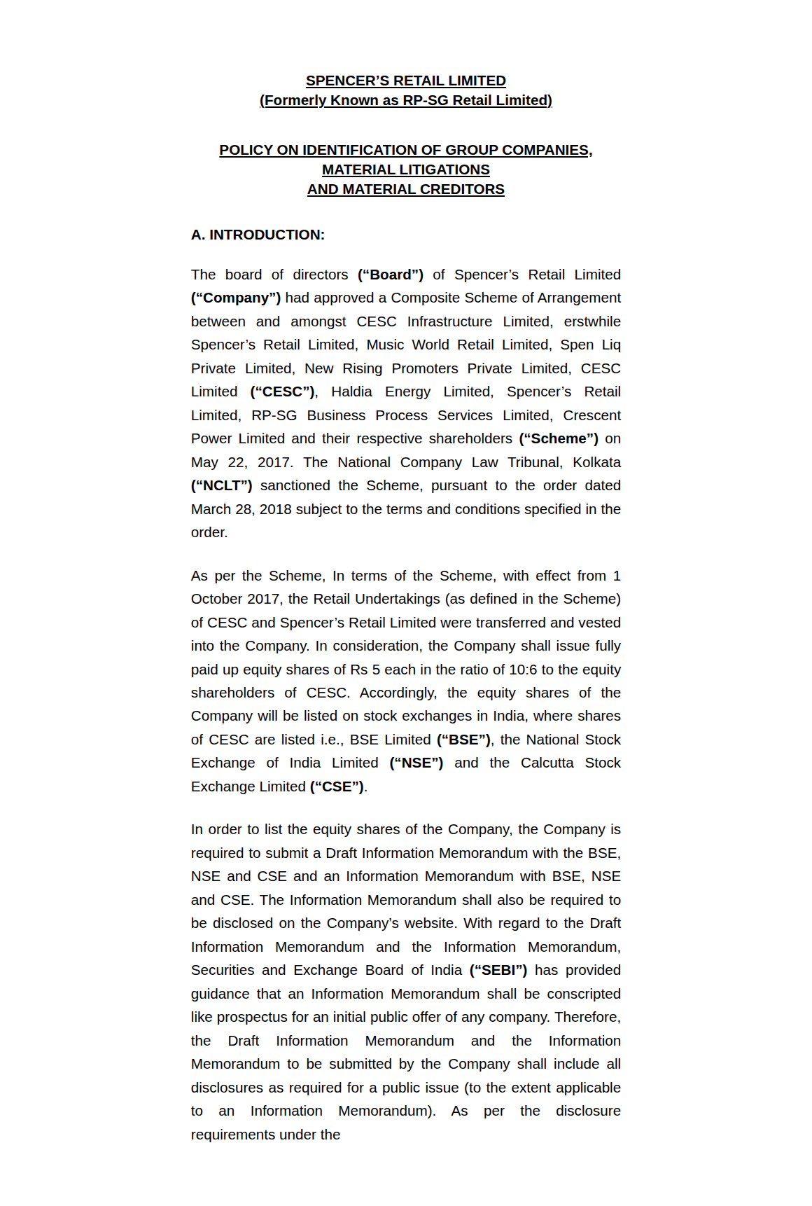SPENCER’S RETAIL LIMITED (Formerly Known as RP-SG Retail Limited)
POLICY ON IDENTIFICATION OF GROUP COMPANIES, MATERIAL LITIGATIONS AND MATERIAL CREDITORS
A. INTRODUCTION:
The board of directors (“Board”) of Spencer’s Retail Limited (“Company”) had approved a Composite Scheme of Arrangement between and amongst CESC Infrastructure Limited, erstwhile Spencer’s Retail Limited, Music World Retail Limited, Spen Liq Private Limited, New Rising Promoters Private Limited, CESC Limited (“CESC”), Haldia Energy Limited, Spencer’s Retail Limited, RP-SG Business Process Services Limited, Crescent Power Limited and their respective shareholders (“Scheme”) on May 22, 2017. The National Company Law Tribunal, Kolkata (“NCLT”) sanctioned the Scheme, pursuant to the order dated March 28, 2018 subject to the terms and conditions specified in the order.
As per the Scheme, In terms of the Scheme, with effect from 1 October 2017, the Retail Undertakings (as defined in the Scheme) of CESC and Spencer’s Retail Limited were transferred and vested into the Company. In consideration, the Company shall issue fully paid up equity shares of Rs 5 each in the ratio of 10:6 to the equity shareholders of CESC. Accordingly, the equity shares of the Company will be listed on stock exchanges in India, where shares of CESC are listed i.e., BSE Limited (“BSE”), the National Stock Exchange of India Limited (“NSE”) and the Calcutta Stock Exchange Limited (“CSE”).
In order to list the equity shares of the Company, the Company is required to submit a Draft Information Memorandum with the BSE, NSE and CSE and an Information Memorandum with BSE, NSE and CSE. The Information Memorandum shall also be required to be disclosed on the Company’s website. With regard to the Draft Information Memorandum and the Information Memorandum, Securities and Exchange Board of India (“SEBI”) has provided guidance that an Information Memorandum shall be conscripted like prospectus for an initial public offer of any company. Therefore, the Draft Information Memorandum and the Information Memorandum to be submitted by the Company shall include all disclosures as required for a public issue (to the extent applicable to an Information Memorandum). As per the disclosure requirements under the